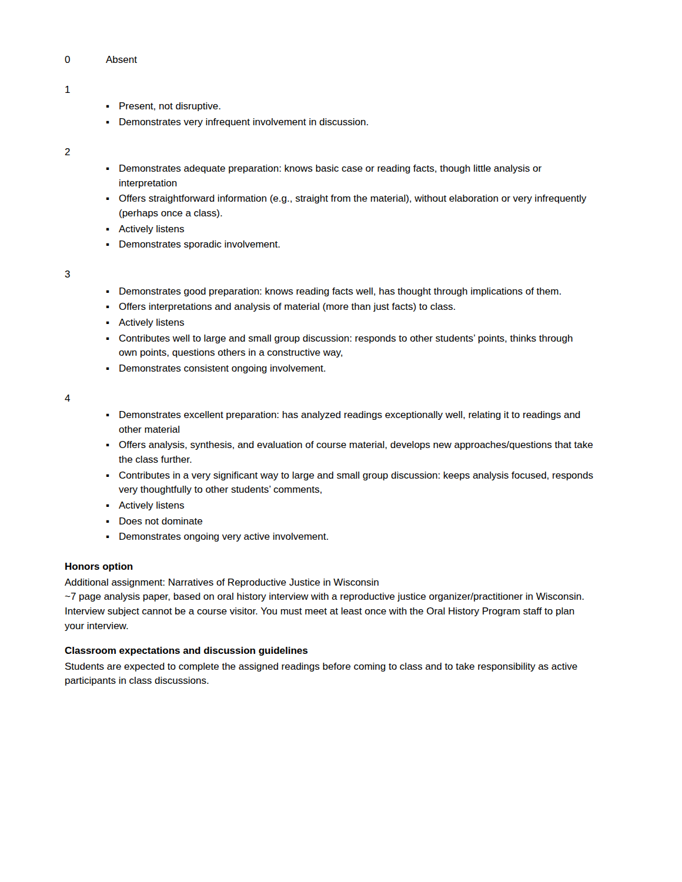0 Absent
1
Present, not disruptive.
Demonstrates very infrequent involvement in discussion.
2
Demonstrates adequate preparation: knows basic case or reading facts, though little analysis or interpretation
Offers straightforward information (e.g., straight from the material), without elaboration or very infrequently (perhaps once a class).
Actively listens
Demonstrates sporadic involvement.
3
Demonstrates good preparation: knows reading facts well, has thought through implications of them.
Offers interpretations and analysis of material (more than just facts) to class.
Actively listens
Contributes well to large and small group discussion: responds to other students’ points, thinks through own points, questions others in a constructive way,
Demonstrates consistent ongoing involvement.
4
Demonstrates excellent preparation: has analyzed readings exceptionally well, relating it to readings and other material
Offers analysis, synthesis, and evaluation of course material, develops new approaches/questions that take the class further.
Contributes in a very significant way to large and small group discussion: keeps analysis focused, responds very thoughtfully to other students’ comments,
Actively listens
Does not dominate
Demonstrates ongoing very active involvement.
Honors option
Additional assignment: Narratives of Reproductive Justice in Wisconsin
~7 page analysis paper, based on oral history interview with a reproductive justice organizer/practitioner in Wisconsin. Interview subject cannot be a course visitor. You must meet at least once with the Oral History Program staff to plan your interview.
Classroom expectations and discussion guidelines
Students are expected to complete the assigned readings before coming to class and to take responsibility as active participants in class discussions.